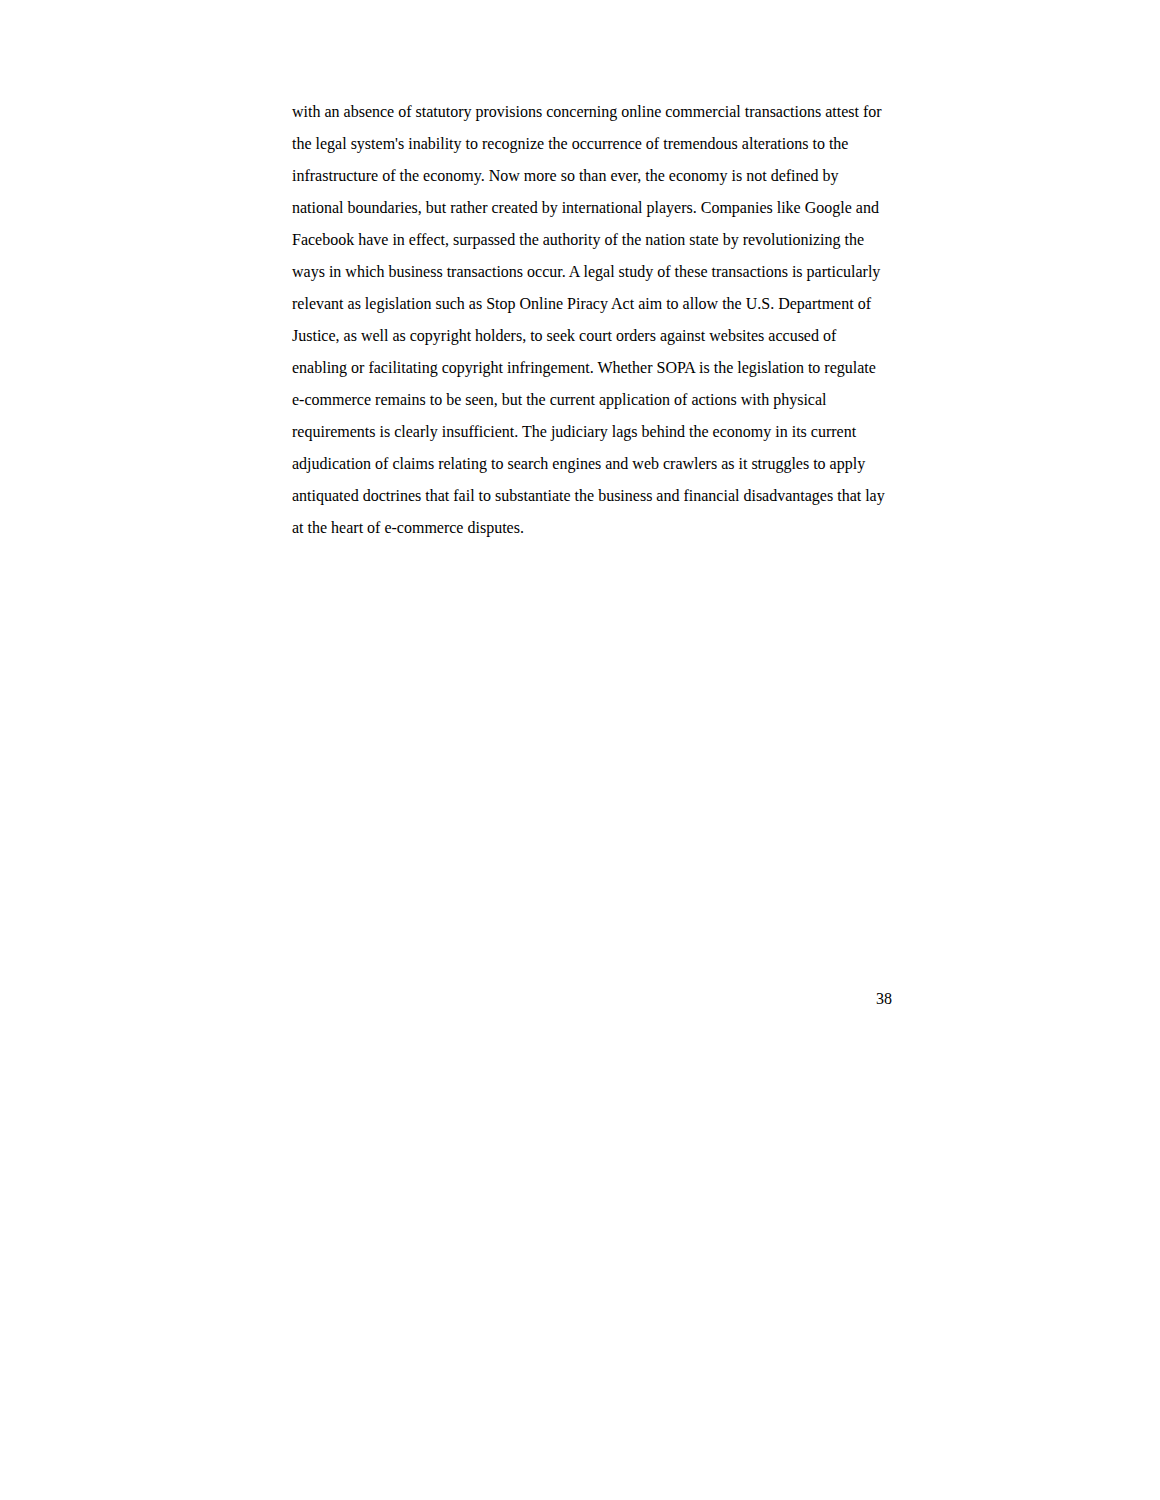with an absence of statutory provisions concerning online commercial transactions attest for the legal system's inability to recognize the occurrence of tremendous alterations to the infrastructure of the economy. Now more so than ever, the economy is not defined by national boundaries, but rather created by international players. Companies like Google and Facebook have in effect, surpassed the authority of the nation state by revolutionizing the ways in which business transactions occur. A legal study of these transactions is particularly relevant as legislation such as Stop Online Piracy Act aim to allow the U.S. Department of Justice, as well as copyright holders, to seek court orders against websites accused of enabling or facilitating copyright infringement. Whether SOPA is the legislation to regulate e-commerce remains to be seen, but the current application of actions with physical requirements is clearly insufficient. The judiciary lags behind the economy in its current adjudication of claims relating to search engines and web crawlers as it struggles to apply antiquated doctrines that fail to substantiate the business and financial disadvantages that lay at the heart of e-commerce disputes.
38